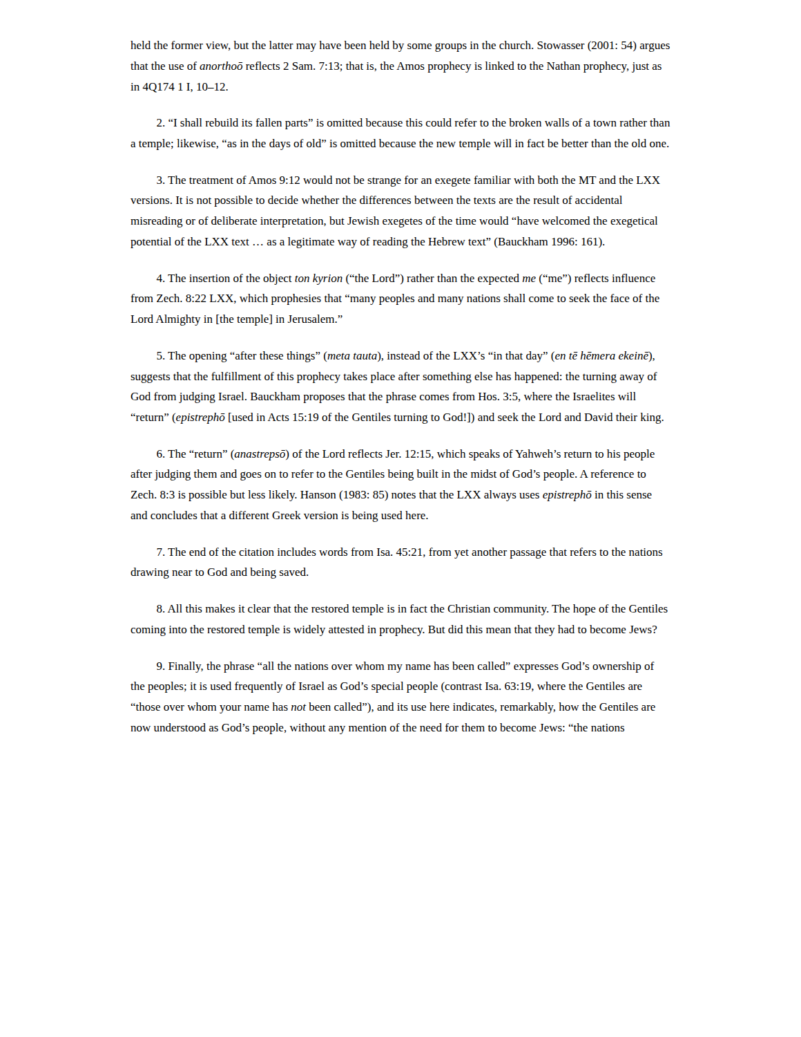held the former view, but the latter may have been held by some groups in the church. Stowasser (2001: 54) argues that the use of anorthoō reflects 2 Sam. 7:13; that is, the Amos prophecy is linked to the Nathan prophecy, just as in 4Q174 1 I, 10–12.
2. “I shall rebuild its fallen parts” is omitted because this could refer to the broken walls of a town rather than a temple; likewise, “as in the days of old” is omitted because the new temple will in fact be better than the old one.
3. The treatment of Amos 9:12 would not be strange for an exegete familiar with both the MT and the LXX versions. It is not possible to decide whether the differences between the texts are the result of accidental misreading or of deliberate interpretation, but Jewish exegetes of the time would “have welcomed the exegetical potential of the LXX text … as a legitimate way of reading the Hebrew text” (Bauckham 1996: 161).
4. The insertion of the object ton kyrion (“the Lord”) rather than the expected me (“me”) reflects influence from Zech. 8:22 LXX, which prophesies that “many peoples and many nations shall come to seek the face of the Lord Almighty in [the temple] in Jerusalem.”
5. The opening “after these things” (meta tauta), instead of the LXX’s “in that day” (en tē hēmera ekeinē), suggests that the fulfillment of this prophecy takes place after something else has happened: the turning away of God from judging Israel. Bauckham proposes that the phrase comes from Hos. 3:5, where the Israelites will “return” (epistrephō [used in Acts 15:19 of the Gentiles turning to God!]) and seek the Lord and David their king.
6. The “return” (anastrepsō) of the Lord reflects Jer. 12:15, which speaks of Yahweh’s return to his people after judging them and goes on to refer to the Gentiles being built in the midst of God’s people. A reference to Zech. 8:3 is possible but less likely. Hanson (1983: 85) notes that the LXX always uses epistrephō in this sense and concludes that a different Greek version is being used here.
7. The end of the citation includes words from Isa. 45:21, from yet another passage that refers to the nations drawing near to God and being saved.
8. All this makes it clear that the restored temple is in fact the Christian community. The hope of the Gentiles coming into the restored temple is widely attested in prophecy. But did this mean that they had to become Jews?
9. Finally, the phrase “all the nations over whom my name has been called” expresses God’s ownership of the peoples; it is used frequently of Israel as God’s special people (contrast Isa. 63:19, where the Gentiles are “those over whom your name has not been called”), and its use here indicates, remarkably, how the Gentiles are now understood as God’s people, without any mention of the need for them to become Jews: “the nations